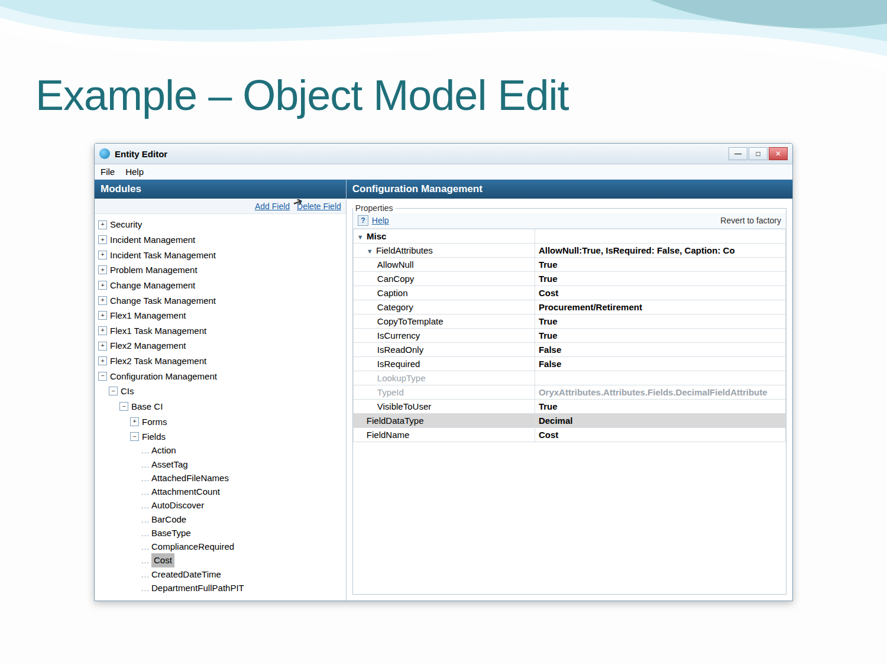Example – Object Model Edit
Entity Editor
— □ ✕
File Help
Modules
Add Field Delete Field
+ Security
+ Incident Management
+ Incident Task Management
+ Problem Management
+ Change Management
+ Change Task Management
+ Flex1 Management
+ Flex1 Task Management
+ Flex2 Management
+ Flex2 Task Management
− Configuration Management
− CIs
− Base CI
+ Forms
− Fields
… Action
… AssetTag
… AttachedFileNames
… AttachmentCount
… AutoDiscover
… BarCode
… BaseType
… ComplianceRequired
… Cost
… CreatedDateTime
… DepartmentFullPathPIT
Configuration Management
Properties
?Help Revert to factory
| ▼ Misc | |
| ▼ FieldAttributes | AllowNull:True, IsRequired: False, Caption: Co |
| AllowNull | True |
| CanCopy | True |
| Caption | Cost |
| Category | Procurement/Retirement |
| CopyToTemplate | True |
| IsCurrency | True |
| IsReadOnly | False |
| IsRequired | False |
| LookupType | |
| TypeId | OryxAttributes.Attributes.Fields.DecimalFieldAttribute |
| VisibleToUser | True |
| FieldDataType | Decimal |
| FieldName | Cost |
➔